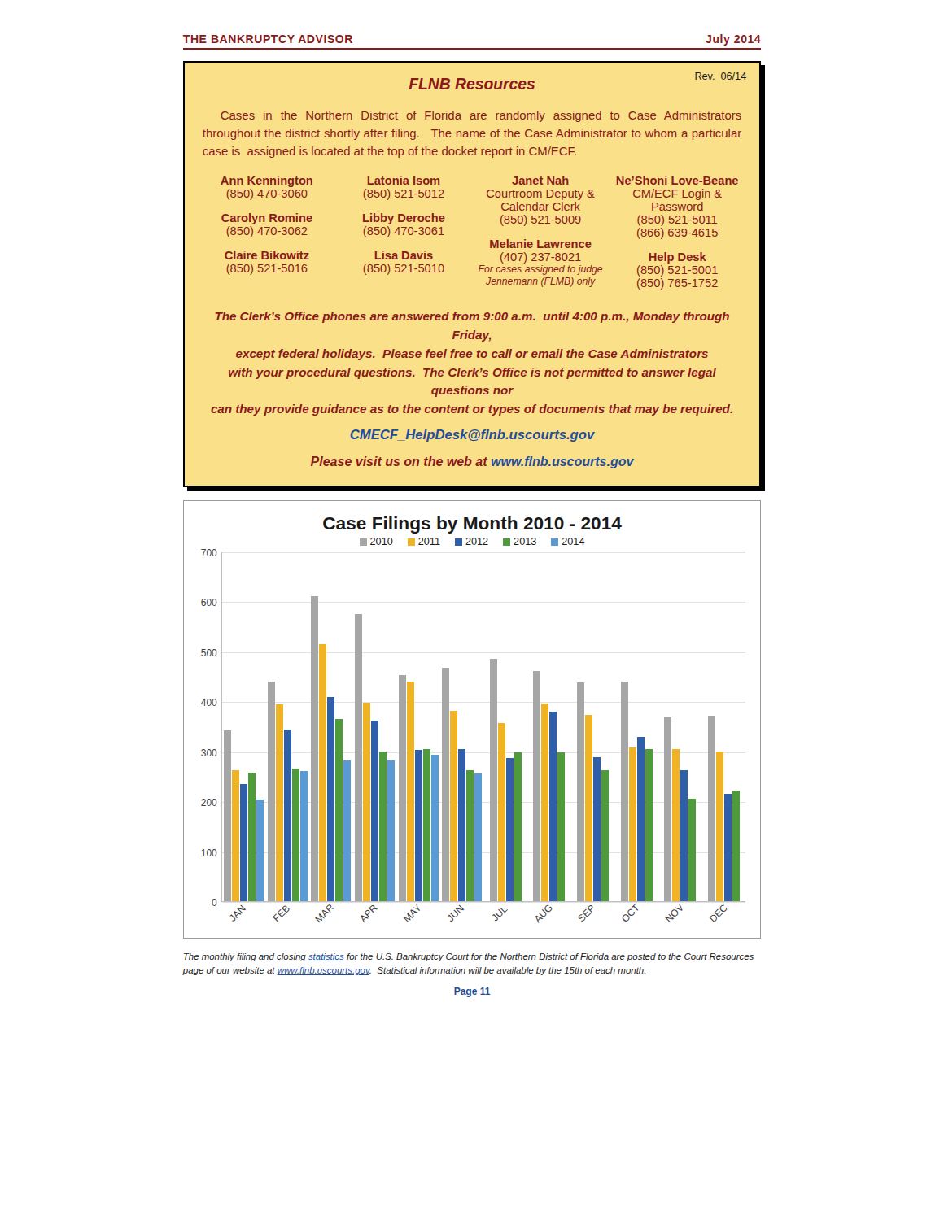The Bankruptcy Advisor
July 2014
Rev. 06/14
FLNB Resources
Cases in the Northern District of Florida are randomly assigned to Case Administrators throughout the district shortly after filing. The name of the Case Administrator to whom a particular case is assigned is located at the top of the docket report in CM/ECF.
Ann Kennington
(850) 470-3060
Carolyn Romine
(850) 470-3062
Claire Bikowitz
(850) 521-5016
Latonia Isom
(850) 521-5012
Libby Deroche
(850) 470-3061
Lisa Davis
(850) 521-5010
Janet Nah
Courtroom Deputy &
Calendar Clerk
(850) 521-5009
Melanie Lawrence
(407) 237-8021
For cases assigned to judge
Jennemann (FLMB) only
Ne’Shoni Love-Beane
CM/ECF Login & Password
(850) 521-5011
(866) 639-4615
Help Desk
(850) 521-5001
(850) 765-1752
The Clerk’s Office phones are answered from 9:00 a.m. until 4:00 p.m., Monday through Friday,
except federal holidays. Please feel free to call or email the Case Administrators
with your procedural questions. The Clerk’s Office is not permitted to answer legal questions nor
can they provide guidance as to the content or types of documents that may be required.
CMECF_HelpDesk@flnb.uscourts.gov
Please visit us on the web at www.flnb.uscourts.gov
Case Filings by Month 2010 - 2014
2010 2011 2012 2013 2014
700
600
500
400
300
200
100
0
JAN
FEB
MAR
APR
MAY
JUN
JUL
AUG
SEP
OCT
NOV
DEC
The monthly filing and closing statistics for the U.S. Bankruptcy Court for the Northern District of Florida are posted to the Court Resources page of our website at www.flnb.uscourts.gov. Statistical information will be available by the 15th of each month.
Page 11